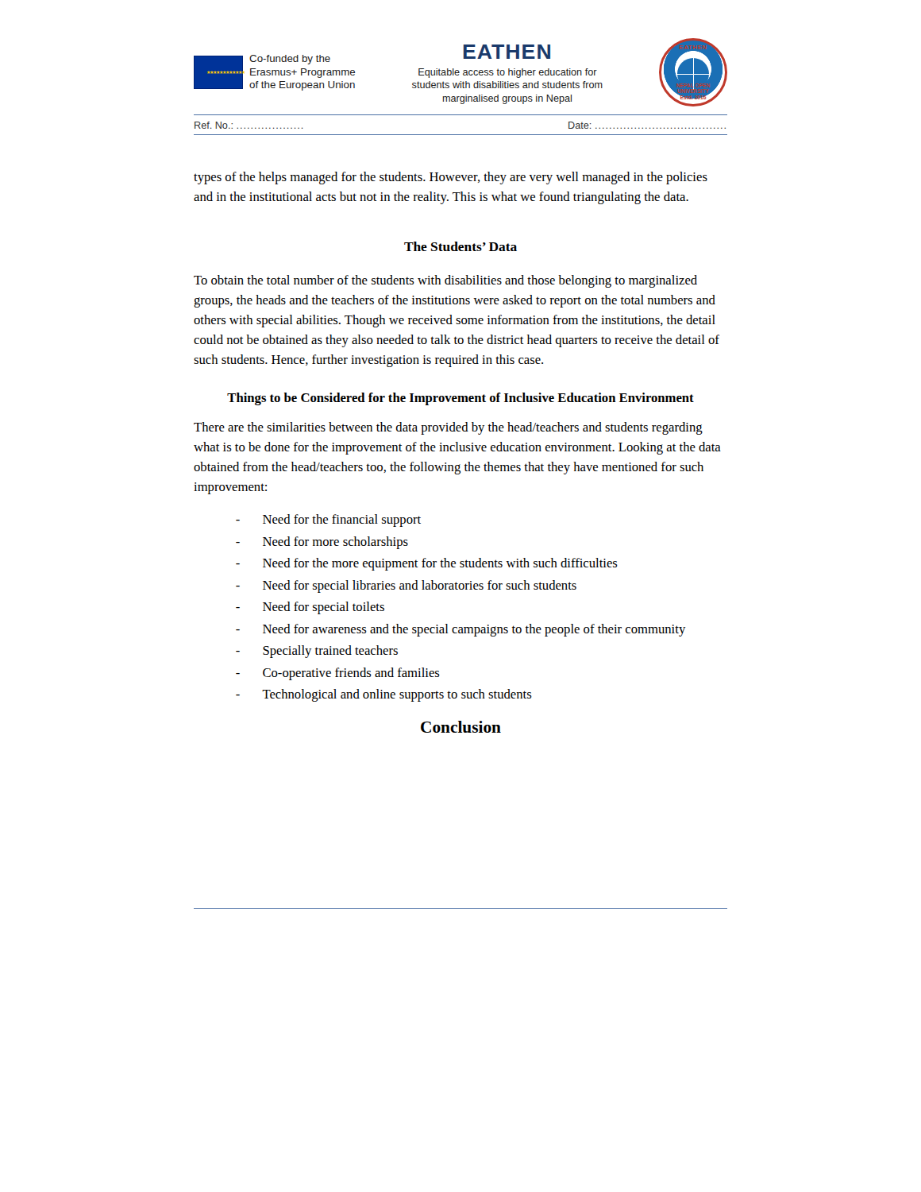Co-funded by the
Erasmus+ Programme
of the European Union
EATHEN
Equitable access to higher education for
students with disabilities and students from
marginalised groups in Nepal
EATHEN
NEPAL OPEN UNIVERSITY
Estd. 2016
Ref. No.: ................... Date: .....................................
types of the helps managed for the students. However, they are very well managed in the policies and in the institutional acts but not in the reality. This is what we found triangulating the data.
The Students’ Data
To obtain the total number of the students with disabilities and those belonging to marginalized groups, the heads and the teachers of the institutions were asked to report on the total numbers and others with special abilities. Though we received some information from the institutions, the detail could not be obtained as they also needed to talk to the district head quarters to receive the detail of such students. Hence, further investigation is required in this case.
Things to be Considered for the Improvement of Inclusive Education Environment
There are the similarities between the data provided by the head/teachers and students regarding what is to be done for the improvement of the inclusive education environment. Looking at the data obtained from the head/teachers too, the following the themes that they have mentioned for such improvement:
Need for the financial support
Need for more scholarships
Need for the more equipment for the students with such difficulties
Need for special libraries and laboratories for such students
Need for special toilets
Need for awareness and the special campaigns to the people of their community
Specially trained teachers
Co-operative friends and families
Technological and online supports to such students
Conclusion